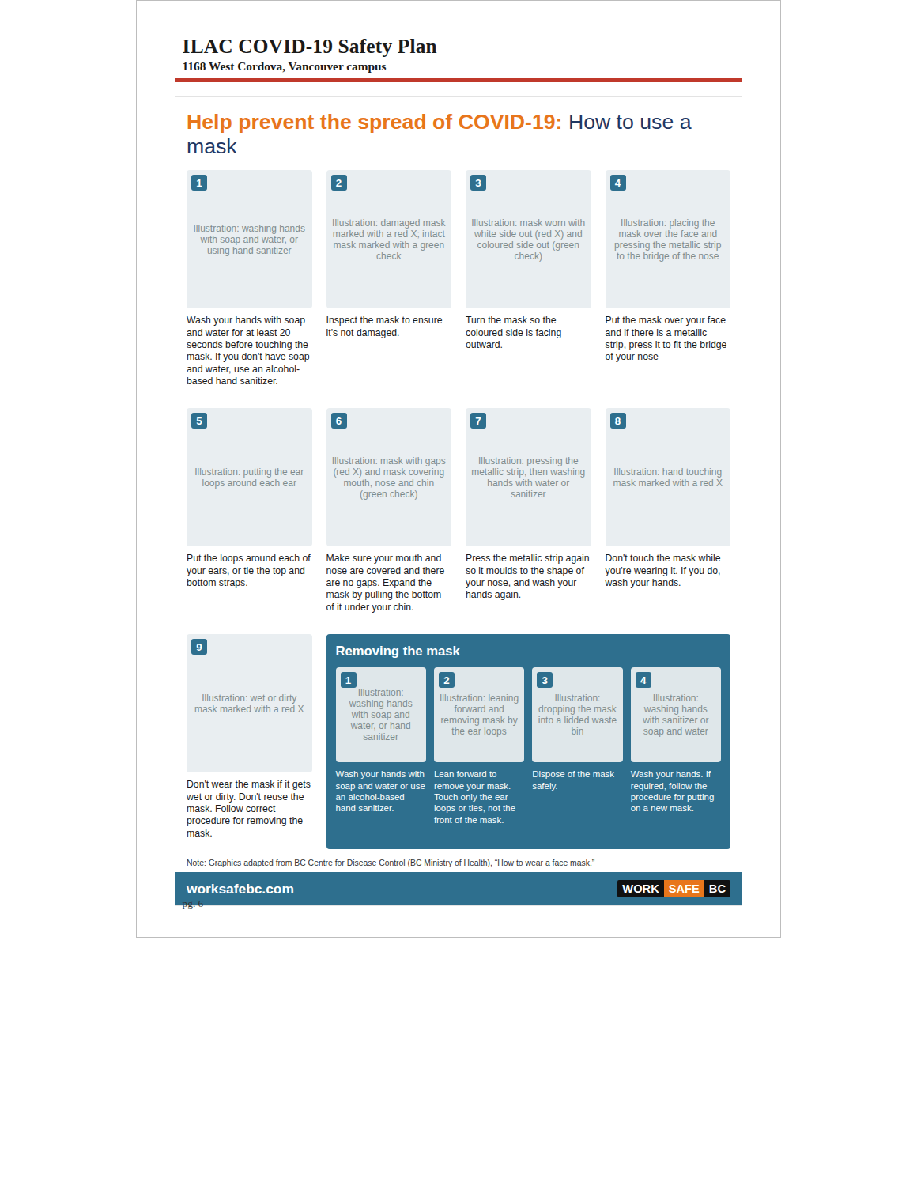ILAC COVID-19 Safety Plan
1168 West Cordova, Vancouver campus
Help prevent the spread of COVID-19: How to use a mask
1
Illustration: washing hands with soap and water, or using hand sanitizer
Wash your hands with soap and water for at least 20 seconds before touching the mask. If you don't have soap and water, use an alcohol-based hand sanitizer.
2
Illustration: damaged mask marked with a red X; intact mask marked with a green check
Inspect the mask to ensure it's not damaged.
3
Illustration: mask worn with white side out (red X) and coloured side out (green check)
Turn the mask so the coloured side is facing outward.
4
Illustration: placing the mask over the face and pressing the metallic strip to the bridge of the nose
Put the mask over your face and if there is a metallic strip, press it to fit the bridge of your nose
5
Illustration: putting the ear loops around each ear
Put the loops around each of your ears, or tie the top and bottom straps.
6
Illustration: mask with gaps (red X) and mask covering mouth, nose and chin (green check)
Make sure your mouth and nose are covered and there are no gaps. Expand the mask by pulling the bottom of it under your chin.
7
Illustration: pressing the metallic strip, then washing hands with water or sanitizer
Press the metallic strip again so it moulds to the shape of your nose, and wash your hands again.
8
Illustration: hand touching mask marked with a red X
Don't touch the mask while you're wearing it. If you do, wash your hands.
9
Illustration: wet or dirty mask marked with a red X
Don't wear the mask if it gets wet or dirty. Don't reuse the mask. Follow correct procedure for removing the mask.
Removing the mask
1
Illustration: washing hands with soap and water, or hand sanitizer
Wash your hands with soap and water or use an alcohol-based hand sanitizer.
2
Illustration: leaning forward and removing mask by the ear loops
Lean forward to remove your mask. Touch only the ear loops or ties, not the front of the mask.
3
Illustration: dropping the mask into a lidded waste bin
Dispose of the mask safely.
4
Illustration: washing hands with sanitizer or soap and water
Wash your hands. If required, follow the procedure for putting on a new mask.
Note: Graphics adapted from BC Centre for Disease Control (BC Ministry of Health), “How to wear a face mask.”
worksafebc.com
WORK SAFE BC
pg. 6